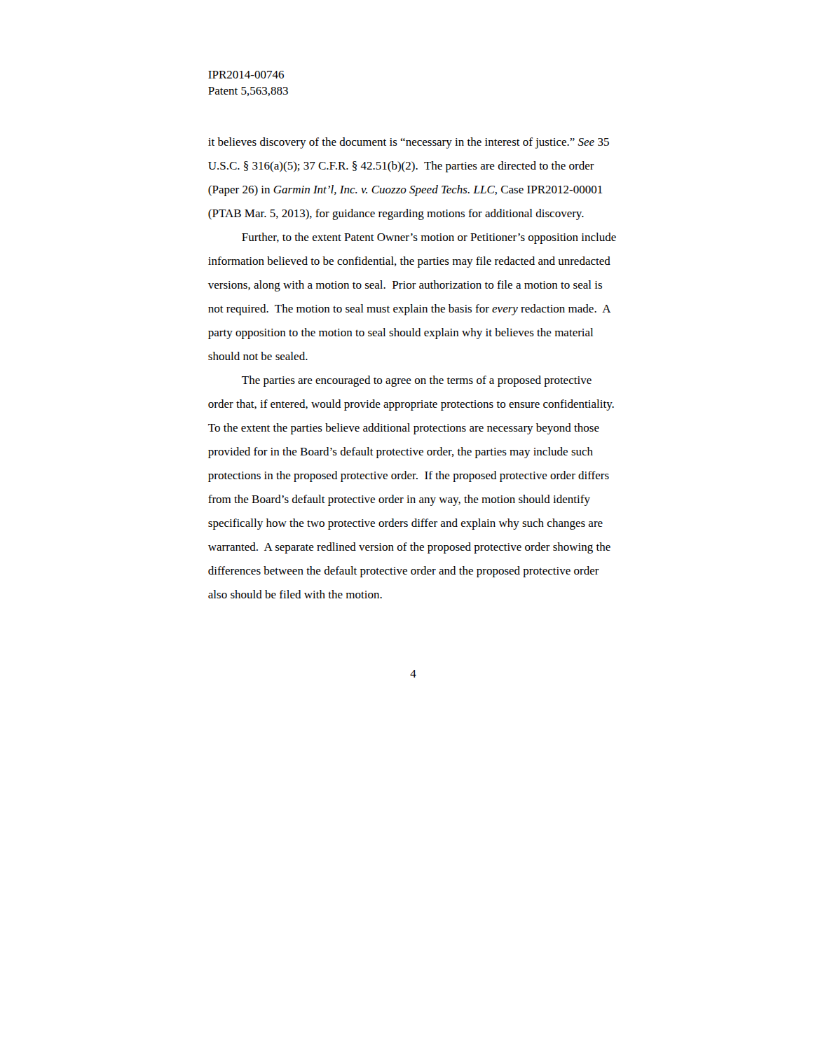IPR2014-00746
Patent 5,563,883
it believes discovery of the document is “necessary in the interest of justice.” See 35 U.S.C. § 316(a)(5); 37 C.F.R. § 42.51(b)(2). The parties are directed to the order (Paper 26) in Garmin Int’l, Inc. v. Cuozzo Speed Techs. LLC, Case IPR2012-00001 (PTAB Mar. 5, 2013), for guidance regarding motions for additional discovery.
Further, to the extent Patent Owner’s motion or Petitioner’s opposition include information believed to be confidential, the parties may file redacted and unredacted versions, along with a motion to seal. Prior authorization to file a motion to seal is not required. The motion to seal must explain the basis for every redaction made. A party opposition to the motion to seal should explain why it believes the material should not be sealed.
The parties are encouraged to agree on the terms of a proposed protective order that, if entered, would provide appropriate protections to ensure confidentiality. To the extent the parties believe additional protections are necessary beyond those provided for in the Board’s default protective order, the parties may include such protections in the proposed protective order. If the proposed protective order differs from the Board’s default protective order in any way, the motion should identify specifically how the two protective orders differ and explain why such changes are warranted. A separate redlined version of the proposed protective order showing the differences between the default protective order and the proposed protective order also should be filed with the motion.
4